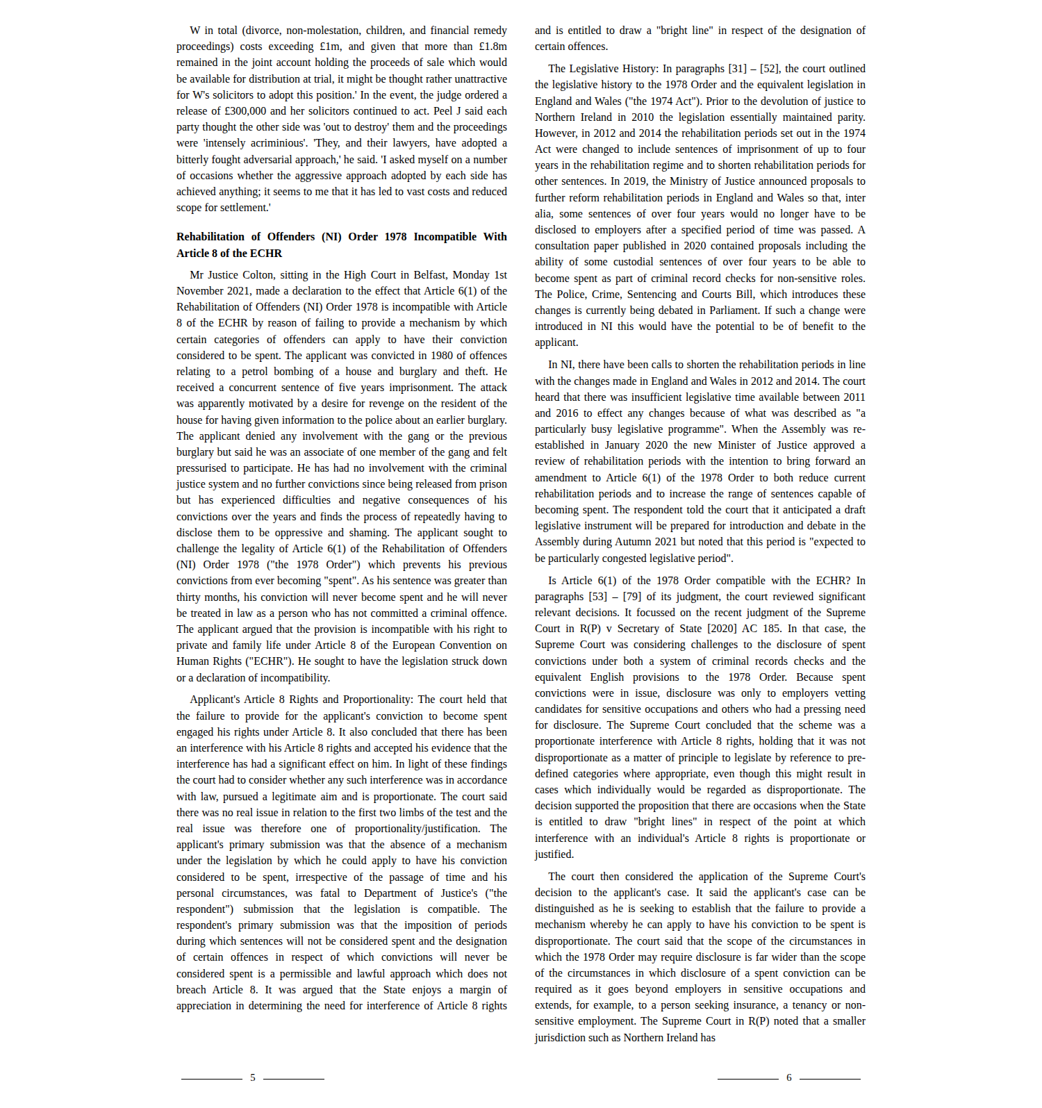W in total (divorce, non-molestation, children, and financial remedy proceedings) costs exceeding £1m, and given that more than £1.8m remained in the joint account holding the proceeds of sale which would be available for distribution at trial, it might be thought rather unattractive for W's solicitors to adopt this position.' In the event, the judge ordered a release of £300,000 and her solicitors continued to act. Peel J said each party thought the other side was 'out to destroy' them and the proceedings were 'intensely acriminious'. 'They, and their lawyers, have adopted a bitterly fought adversarial approach,' he said. 'I asked myself on a number of occasions whether the aggressive approach adopted by each side has achieved anything; it seems to me that it has led to vast costs and reduced scope for settlement.'
Rehabilitation of Offenders (NI) Order 1978 Incompatible With Article 8 of the ECHR
Mr Justice Colton, sitting in the High Court in Belfast, Monday 1st November 2021, made a declaration to the effect that Article 6(1) of the Rehabilitation of Offenders (NI) Order 1978 is incompatible with Article 8 of the ECHR by reason of failing to provide a mechanism by which certain categories of offenders can apply to have their conviction considered to be spent. The applicant was convicted in 1980 of offences relating to a petrol bombing of a house and burglary and theft. He received a concurrent sentence of five years imprisonment. The attack was apparently motivated by a desire for revenge on the resident of the house for having given information to the police about an earlier burglary. The applicant denied any involvement with the gang or the previous burglary but said he was an associate of one member of the gang and felt pressurised to participate. He has had no involvement with the criminal justice system and no further convictions since being released from prison but has experienced difficulties and negative consequences of his convictions over the years and finds the process of repeatedly having to disclose them to be oppressive and shaming. The applicant sought to challenge the legality of Article 6(1) of the Rehabilitation of Offenders (NI) Order 1978 ("the 1978 Order") which prevents his previous convictions from ever becoming "spent". As his sentence was greater than thirty months, his conviction will never become spent and he will never be treated in law as a person who has not committed a criminal offence. The applicant argued that the provision is incompatible with his right to private and family life under Article 8 of the European Convention on Human Rights ("ECHR"). He sought to have the legislation struck down or a declaration of incompatibility.
Applicant's Article 8 Rights and Proportionality: The court held that the failure to provide for the applicant's conviction to become spent engaged his rights under Article 8. It also concluded that there has been an interference with his Article 8 rights and accepted his evidence that the interference has had a significant effect on him. In light of these findings the court had to consider whether any such interference was in accordance with law, pursued a legitimate aim and is proportionate. The court said there was no real issue in relation to the first two limbs of the test and the real issue was therefore one of proportionality/justification. The applicant's primary submission was that the absence of a mechanism under the legislation by which he could apply to have his conviction considered to be spent, irrespective of the passage of time and his personal circumstances, was fatal to Department of Justice's ("the respondent") submission that the legislation is compatible. The respondent's primary submission was that the imposition of periods during which sentences will not be considered spent and the designation of certain offences in respect of which convictions will never be considered spent is a permissible and lawful approach which does not breach Article 8. It was argued that the State enjoys a margin of appreciation in determining the need for interference of Article 8 rights and is entitled to draw a "bright line" in respect of the designation of certain offences.
The Legislative History: In paragraphs [31] – [52], the court outlined the legislative history to the 1978 Order and the equivalent legislation in England and Wales ("the 1974 Act"). Prior to the devolution of justice to Northern Ireland in 2010 the legislation essentially maintained parity. However, in 2012 and 2014 the rehabilitation periods set out in the 1974 Act were changed to include sentences of imprisonment of up to four years in the rehabilitation regime and to shorten rehabilitation periods for other sentences. In 2019, the Ministry of Justice announced proposals to further reform rehabilitation periods in England and Wales so that, inter alia, some sentences of over four years would no longer have to be disclosed to employers after a specified period of time was passed. A consultation paper published in 2020 contained proposals including the ability of some custodial sentences of over four years to be able to become spent as part of criminal record checks for non-sensitive roles. The Police, Crime, Sentencing and Courts Bill, which introduces these changes is currently being debated in Parliament. If such a change were introduced in NI this would have the potential to be of benefit to the applicant.
In NI, there have been calls to shorten the rehabilitation periods in line with the changes made in England and Wales in 2012 and 2014. The court heard that there was insufficient legislative time available between 2011 and 2016 to effect any changes because of what was described as "a particularly busy legislative programme". When the Assembly was re-established in January 2020 the new Minister of Justice approved a review of rehabilitation periods with the intention to bring forward an amendment to Article 6(1) of the 1978 Order to both reduce current rehabilitation periods and to increase the range of sentences capable of becoming spent. The respondent told the court that it anticipated a draft legislative instrument will be prepared for introduction and debate in the Assembly during Autumn 2021 but noted that this period is "expected to be particularly congested legislative period".
Is Article 6(1) of the 1978 Order compatible with the ECHR? In paragraphs [53] – [79] of its judgment, the court reviewed significant relevant decisions. It focussed on the recent judgment of the Supreme Court in R(P) v Secretary of State [2020] AC 185. In that case, the Supreme Court was considering challenges to the disclosure of spent convictions under both a system of criminal records checks and the equivalent English provisions to the 1978 Order. Because spent convictions were in issue, disclosure was only to employers vetting candidates for sensitive occupations and others who had a pressing need for disclosure. The Supreme Court concluded that the scheme was a proportionate interference with Article 8 rights, holding that it was not disproportionate as a matter of principle to legislate by reference to pre-defined categories where appropriate, even though this might result in cases which individually would be regarded as disproportionate. The decision supported the proposition that there are occasions when the State is entitled to draw "bright lines" in respect of the point at which interference with an individual's Article 8 rights is proportionate or justified.
The court then considered the application of the Supreme Court's decision to the applicant's case. It said the applicant's case can be distinguished as he is seeking to establish that the failure to provide a mechanism whereby he can apply to have his conviction to be spent is disproportionate. The court said that the scope of the circumstances in which the 1978 Order may require disclosure is far wider than the scope of the circumstances in which disclosure of a spent conviction can be required as it goes beyond employers in sensitive occupations and extends, for example, to a person seeking insurance, a tenancy or non-sensitive employment. The Supreme Court in R(P) noted that a smaller jurisdiction such as Northern Ireland has
5
6